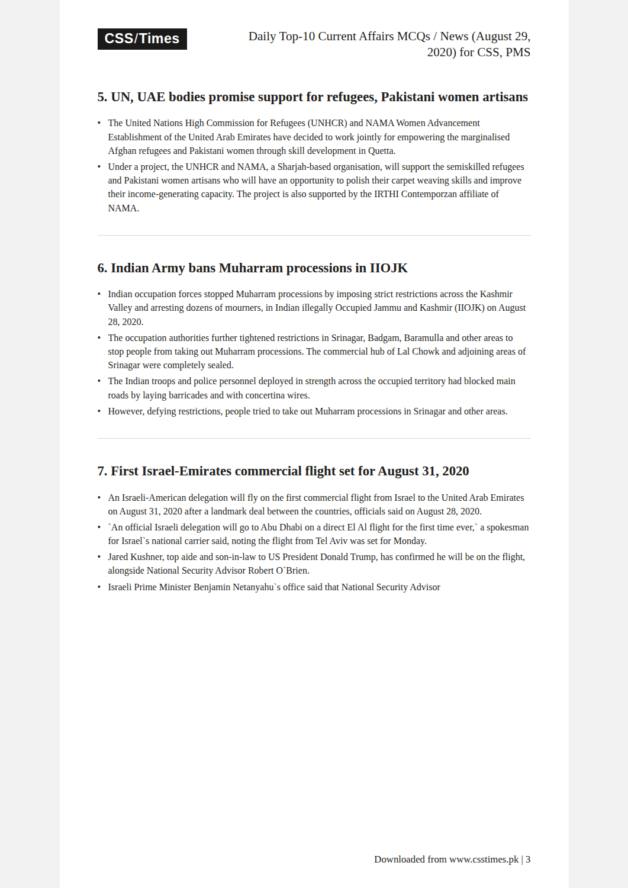CSS/Times
Daily Top-10 Current Affairs MCQs / News (August 29, 2020) for CSS, PMS
5. UN, UAE bodies promise support for refugees, Pakistani women artisans
The United Nations High Commission for Refugees (UNHCR) and NAMA Women Advancement Establishment of the United Arab Emirates have decided to work jointly for empowering the marginalised Afghan refugees and Pakistani women through skill development in Quetta.
Under a project, the UNHCR and NAMA, a Sharjah-based organisation, will support the semiskilled refugees and Pakistani women artisans who will have an opportunity to polish their carpet weaving skills and improve their income-generating capacity. The project is also supported by the IRTHI Contemporzan affiliate of NAMA.
6. Indian Army bans Muharram processions in IIOJK
Indian occupation forces stopped Muharram processions by imposing strict restrictions across the Kashmir Valley and arresting dozens of mourners, in Indian illegally Occupied Jammu and Kashmir (IIOJK) on August 28, 2020.
The occupation authorities further tightened restrictions in Srinagar, Badgam, Baramulla and other areas to stop people from taking out Muharram processions. The commercial hub of Lal Chowk and adjoining areas of Srinagar were completely sealed.
The Indian troops and police personnel deployed in strength across the occupied territory had blocked main roads by laying barricades and with concertina wires.
However, defying restrictions, people tried to take out Muharram processions in Srinagar and other areas.
7. First Israel-Emirates commercial flight set for August 31, 2020
An Israeli-American delegation will fly on the first commercial flight from Israel to the United Arab Emirates on August 31, 2020 after a landmark deal between the countries, officials said on August 28, 2020.
`An official Israeli delegation will go to Abu Dhabi on a direct El Al flight for the first time ever,` a spokesman for Israel`s national carrier said, noting the flight from Tel Aviv was set for Monday.
Jared Kushner, top aide and son-in-law to US President Donald Trump, has confirmed he will be on the flight, alongside National Security Advisor Robert O`Brien.
Israeli Prime Minister Benjamin Netanyahu`s office said that National Security Advisor
Downloaded from www.csstimes.pk | 3